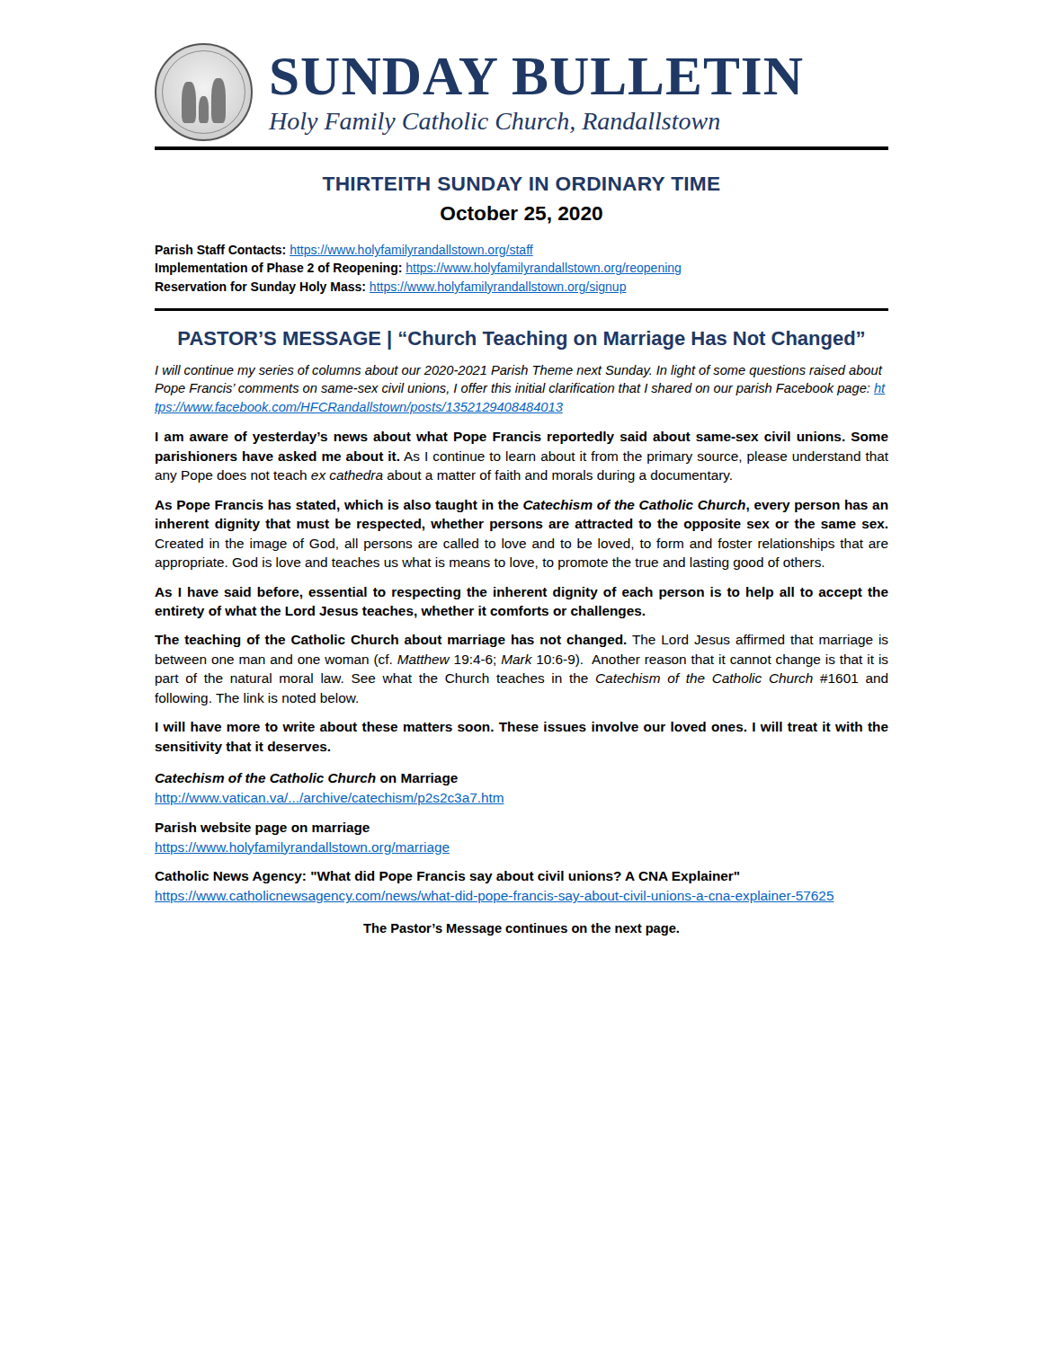SUNDAY BULLETIN
Holy Family Catholic Church, Randallstown
THIRTEITH SUNDAY IN ORDINARY TIME
October 25, 2020
Parish Staff Contacts: https://www.holyfamilyrandallstown.org/staff
Implementation of Phase 2 of Reopening: https://www.holyfamilyrandallstown.org/reopening
Reservation for Sunday Holy Mass: https://www.holyfamilyrandallstown.org/signup
PASTOR’S MESSAGE | “Church Teaching on Marriage Has Not Changed”
I will continue my series of columns about our 2020-2021 Parish Theme next Sunday. In light of some questions raised about Pope Francis’ comments on same-sex civil unions, I offer this initial clarification that I shared on our parish Facebook page: https://www.facebook.com/HFCRandallstown/posts/1352129408484013
I am aware of yesterday’s news about what Pope Francis reportedly said about same-sex civil unions. Some parishioners have asked me about it. As I continue to learn about it from the primary source, please understand that any Pope does not teach ex cathedra about a matter of faith and morals during a documentary.
As Pope Francis has stated, which is also taught in the Catechism of the Catholic Church, every person has an inherent dignity that must be respected, whether persons are attracted to the opposite sex or the same sex. Created in the image of God, all persons are called to love and to be loved, to form and foster relationships that are appropriate. God is love and teaches us what is means to love, to promote the true and lasting good of others.
As I have said before, essential to respecting the inherent dignity of each person is to help all to accept the entirety of what the Lord Jesus teaches, whether it comforts or challenges.
The teaching of the Catholic Church about marriage has not changed. The Lord Jesus affirmed that marriage is between one man and one woman (cf. Matthew 19:4-6; Mark 10:6-9). Another reason that it cannot change is that it is part of the natural moral law. See what the Church teaches in the Catechism of the Catholic Church #1601 and following. The link is noted below.
I will have more to write about these matters soon. These issues involve our loved ones. I will treat it with the sensitivity that it deserves.
Catechism of the Catholic Church on Marriage
http://www.vatican.va/.../archive/catechism/p2s2c3a7.htm
Parish website page on marriage
https://www.holyfamilyrandallstown.org/marriage
Catholic News Agency: "What did Pope Francis say about civil unions? A CNA Explainer"
https://www.catholicnewsagency.com/news/what-did-pope-francis-say-about-civil-unions-a-cna-explainer-57625
The Pastor’s Message continues on the next page.